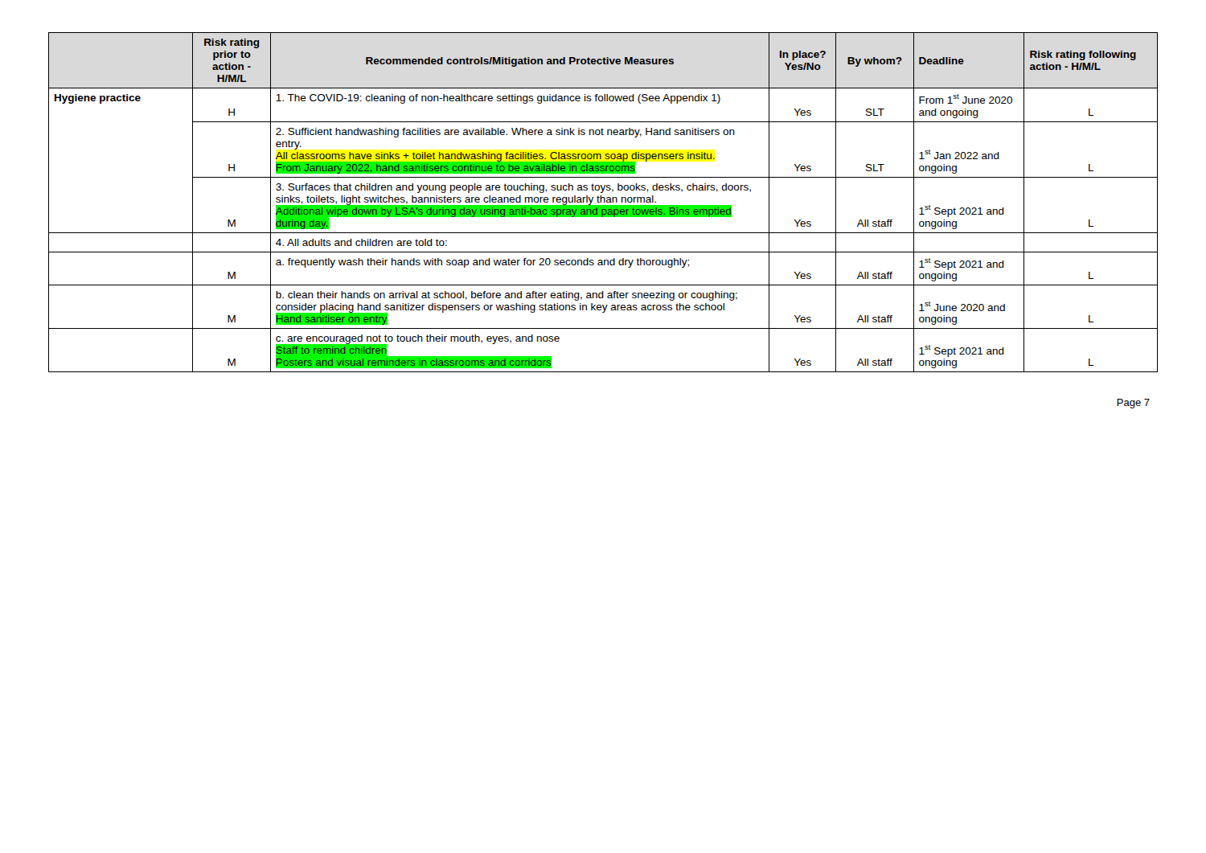| | Risk rating prior to action - H/M/L | Recommended controls/Mitigation and Protective Measures | In place? Yes/No | By whom? | Deadline | Risk rating following action - H/M/L |
| --- | --- | --- | --- | --- | --- | --- |
| Hygiene practice | H | 1. The COVID-19: cleaning of non-healthcare settings guidance is followed (See Appendix 1) | Yes | SLT | From 1 st June 2020 and ongoing | L |
| H | 2. Sufficient handwashing facilities are available. Where a sink is not nearby, Hand sanitisers on entry. All classrooms have sinks + toilet handwashing facilities. Classroom soap dispensers insitu. From January 2022, hand sanitisers continue to be available in classrooms | Yes | SLT | 1 st Jan 2022 and ongoing | L |
| M | 3. Surfaces that children and young people are touching, such as toys, books, desks, chairs, doors, sinks, toilets, light switches, bannisters are cleaned more regularly than normal. Additional wipe down by LSA's during day using anti-bac spray and paper towels. Bins emptied during day. | Yes | All staff | 1 st Sept 2021 and ongoing | L |
| | | 4. All adults and children are told to: | | | | |
| | M | a. frequently wash their hands with soap and water for 20 seconds and dry thoroughly; | Yes | All staff | 1 st Sept 2021 and ongoing | L |
| | M | b. clean their hands on arrival at school, before and after eating, and after sneezing or coughing; consider placing hand sanitizer dispensers or washing stations in key areas across the school Hand sanitiser on entry | Yes | All staff | 1 st June 2020 and ongoing | L |
| | M | c. are encouraged not to touch their mouth, eyes, and nose Staff to remind children Posters and visual reminders in classrooms and corridors | Yes | All staff | 1 st Sept 2021 and ongoing | L |
Page 7